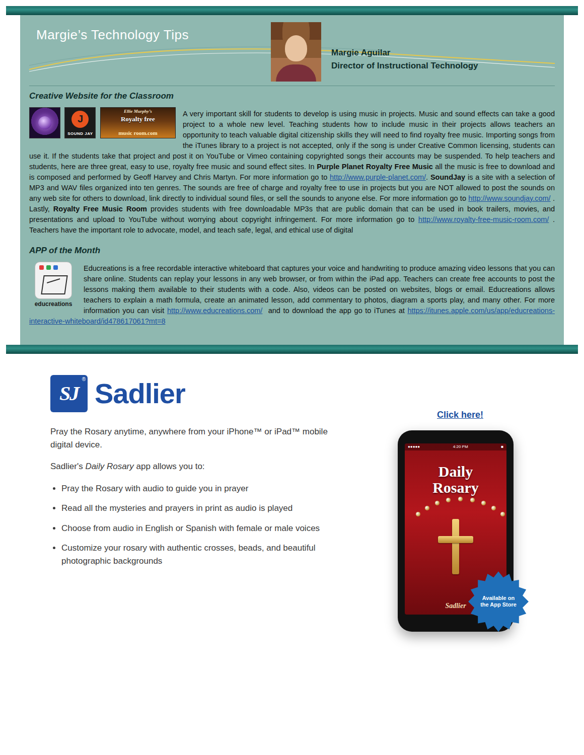Margie’s Technology Tips
Margie Aguilar
Director of Instructional Technology
Creative Website for the Classroom
SOUND JAY Ellie Murphy’s Royalty free music room.com
A very important skill for students to develop is using music in projects. Music and sound effects can take a good project to a whole new level. Teaching students how to include music in their projects allows teachers an opportunity to teach valuable digital citizenship skills they will need to find royalty free music. Importing songs from the iTunes library to a project is not accepted, only if the song is under Creative Common licensing, students can use it. If the students take that project and post it on YouTube or Vimeo containing copyrighted songs their accounts may be suspended. To help teachers and students, here are three great, easy to use, royalty free music and sound effect sites. In Purple Planet Royalty Free Music all the music is free to download and is composed and performed by Geoff Harvey and Chris Martyn. For more information go to http://www.purple-planet.com/. SoundJay is a site with a selection of MP3 and WAV files organized into ten genres. The sounds are free of charge and royalty free to use in projects but you are NOT allowed to post the sounds on any web site for others to download, link directly to individual sound files, or sell the sounds to anyone else. For more information go to http://www.soundjay.com/ . Lastly, Royalty Free Music Room provides students with free downloadable MP3s that are public domain that can be used in book trailers, movies, and presentations and upload to YouTube without worrying about copyright infringement. For more information go to http://www.royalty-free-music-room.com/ . Teachers have the important role to advocate, model, and teach safe, legal, and ethical use of digital
APP of the Month
educreations
Educreations is a free recordable interactive whiteboard that captures your voice and handwriting to produce amazing video lessons that you can share online. Students can replay your lessons in any web browser, or from within the iPad app. Teachers can create free accounts to post the lessons making them available to their students with a code. Also, videos can be posted on websites, blogs or email. Educreations allows teachers to explain a math formula, create an animated lesson, add commentary to photos, diagram a sports play, and many other. For more information you can visit http://www.educreations.com/ and to download the app go to iTunes at https://itunes.apple.com/us/app/educreations-interactive-whiteboard/id478617061?mt=8
Sadlier
Pray the Rosary anytime, anywhere from your iPhone™ or iPad™ mobile digital device.
Sadlier's Daily Rosary app allows you to:
Pray the Rosary with audio to guide you in prayer
Read all the mysteries and prayers in print as audio is played
Choose from audio in English or Spanish with female or male voices
Customize your rosary with authentic crosses, beads, and beautiful photographic backgrounds
Click here!
●●●●●4:20 PM■
Daily
Rosary
Sadlier
Available on
the App Store